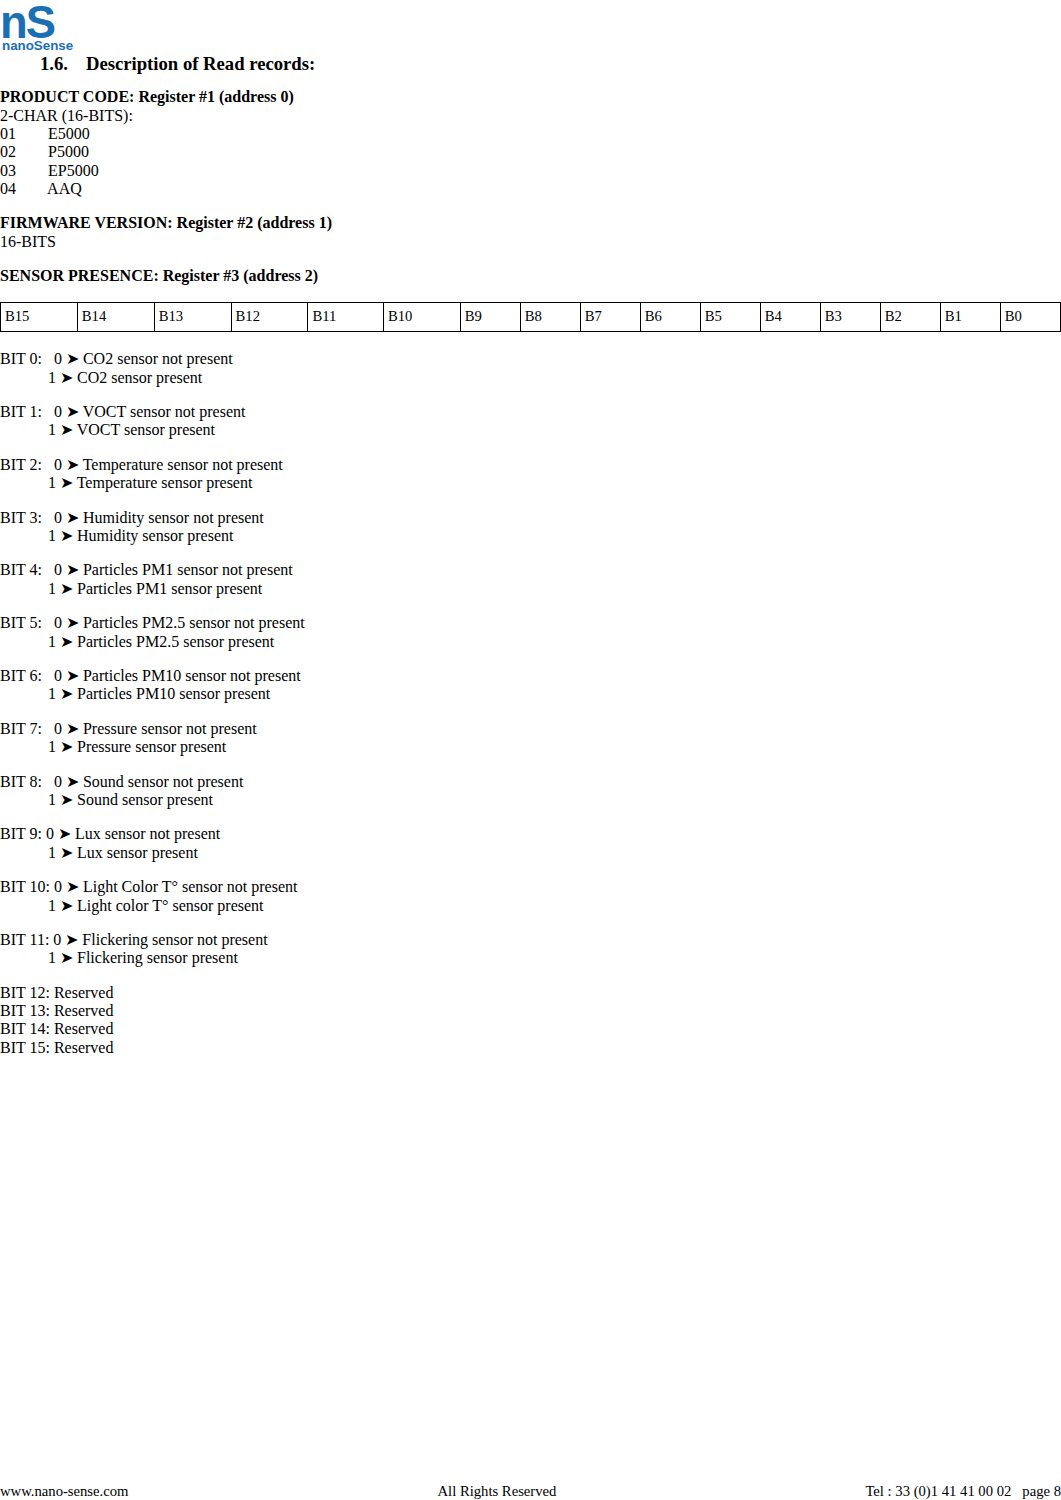nS nanoSense
1.6. Description of Read records:
PRODUCT CODE: Register #1 (address 0)
2-CHAR (16-BITS):
01 E5000
02 P5000
03 EP5000
04 AAQ
FIRMWARE VERSION: Register #2 (address 1)
16-BITS
SENSOR PRESENCE: Register #3 (address 2)
| B15 | B14 | B13 | B12 | B11 | B10 | B9 | B8 | B7 | B6 | B5 | B4 | B3 | B2 | B1 | B0 |
BIT 0: 0 ➤ CO2 sensor not present
1 ➤ CO2 sensor present
BIT 1: 0 ➤ VOCT sensor not present
1 ➤ VOCT sensor present
BIT 2: 0 ➤ Temperature sensor not present
1 ➤ Temperature sensor present
BIT 3: 0 ➤ Humidity sensor not present
1 ➤ Humidity sensor present
BIT 4: 0 ➤ Particles PM1 sensor not present
1 ➤ Particles PM1 sensor present
BIT 5: 0 ➤ Particles PM2.5 sensor not present
1 ➤ Particles PM2.5 sensor present
BIT 6: 0 ➤ Particles PM10 sensor not present
1 ➤ Particles PM10 sensor present
BIT 7: 0 ➤ Pressure sensor not present
1 ➤ Pressure sensor present
BIT 8: 0 ➤ Sound sensor not present
1 ➤ Sound sensor present
BIT 9: 0 ➤ Lux sensor not present
1 ➤ Lux sensor present
BIT 10: 0 ➤ Light Color T° sensor not present
1 ➤ Light color T° sensor present
BIT 11: 0 ➤ Flickering sensor not present
1 ➤ Flickering sensor present
BIT 12: Reserved
BIT 13: Reserved
BIT 14: Reserved
BIT 15: Reserved
www.nano-sense.com All Rights Reserved Tel : 33 (0)1 41 41 00 02 page 8